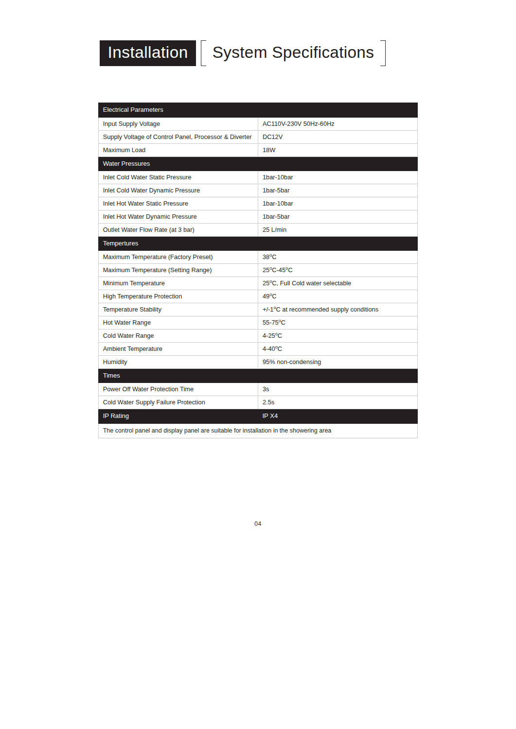Installation
System Specifications
| Electrical Parameters | |
| Input Supply Voltage | AC110V-230V 50Hz-60Hz |
| Supply Voltage of Control Panel, Processor & Diverter | DC12V |
| Maximum Load | 18W |
| Water Pressures | |
| Inlet Cold Water Static Pressure | 1bar-10bar |
| Inlet Cold Water Dynamic Pressure | 1bar-5bar |
| Inlet Hot Water Static Pressure | 1bar-10bar |
| Inlet Hot Water Dynamic Pressure | 1bar-5bar |
| Outlet Water Flow Rate (at 3 bar) | 25 L/min |
| Tempertures | |
| Maximum Temperature (Factory Preset) | 38 o C |
| Maximum Temperature (Setting Range) | 25 o C-45 o C |
| Minimum Temperature | 25 o C, Full Cold water selectable |
| High Temperature Protection | 49 o C |
| Temperature Stability | +/-1 o C at recommended supply conditions |
| Hot Water Range | 55-75 o C |
| Cold Water Range | 4-25 o C |
| Ambient Temperature | 4-40 o C |
| Humidity | 95% non-condensing |
| Times | |
| Power Off Water Protection Time | 3s |
| Cold Water Supply Failure Protection | 2.5s |
| IP Rating | IP X4 |
| The control panel and display panel are suitable for installation in the showering area |
04